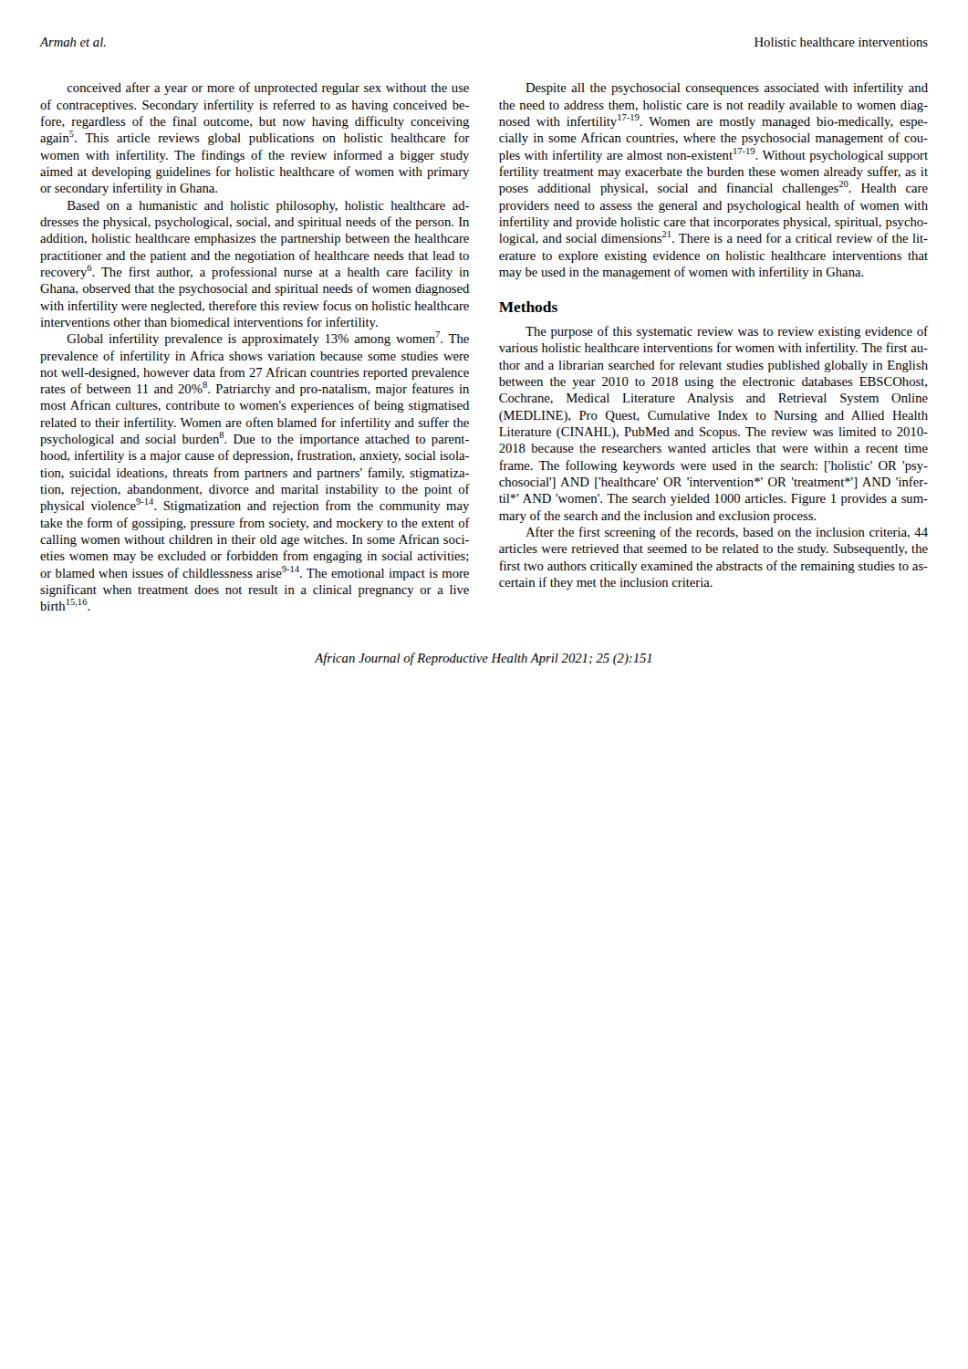Armah et al. Holistic healthcare interventions
conceived after a year or more of unprotected regular sex without the use of contraceptives. Secondary infertility is referred to as having conceived before, regardless of the final outcome, but now having difficulty conceiving again5. This article reviews global publications on holistic healthcare for women with infertility. The findings of the review informed a bigger study aimed at developing guidelines for holistic healthcare of women with primary or secondary infertility in Ghana.
Based on a humanistic and holistic philosophy, holistic healthcare addresses the physical, psychological, social, and spiritual needs of the person. In addition, holistic healthcare emphasizes the partnership between the healthcare practitioner and the patient and the negotiation of healthcare needs that lead to recovery6. The first author, a professional nurse at a health care facility in Ghana, observed that the psychosocial and spiritual needs of women diagnosed with infertility were neglected, therefore this review focus on holistic healthcare interventions other than biomedical interventions for infertility.
Global infertility prevalence is approximately 13% among women7. The prevalence of infertility in Africa shows variation because some studies were not well-designed, however data from 27 African countries reported prevalence rates of between 11 and 20%8. Patriarchy and pro-natalism, major features in most African cultures, contribute to women's experiences of being stigmatised related to their infertility. Women are often blamed for infertility and suffer the psychological and social burden8. Due to the importance attached to parenthood, infertility is a major cause of depression, frustration, anxiety, social isolation, suicidal ideations, threats from partners and partners' family, stigmatization, rejection, abandonment, divorce and marital instability to the point of physical violence9-14. Stigmatization and rejection from the community may take the form of gossiping, pressure from society, and mockery to the extent of calling women without children in their old age witches. In some African societies women may be excluded or forbidden from engaging in social activities; or blamed when issues of childlessness arise9-14. The emotional impact is more significant when treatment does not result in a clinical pregnancy or a live birth15,16.
Despite all the psychosocial consequences associated with infertility and the need to address them, holistic care is not readily available to women diagnosed with infertility17-19. Women are mostly managed bio-medically, especially in some African countries, where the psychosocial management of couples with infertility are almost non-existent17-19. Without psychological support fertility treatment may exacerbate the burden these women already suffer, as it poses additional physical, social and financial challenges20. Health care providers need to assess the general and psychological health of women with infertility and provide holistic care that incorporates physical, spiritual, psychological, and social dimensions21. There is a need for a critical review of the literature to explore existing evidence on holistic healthcare interventions that may be used in the management of women with infertility in Ghana.
Methods
The purpose of this systematic review was to review existing evidence of various holistic healthcare interventions for women with infertility. The first author and a librarian searched for relevant studies published globally in English between the year 2010 to 2018 using the electronic databases EBSCOhost, Cochrane, Medical Literature Analysis and Retrieval System Online (MEDLINE), Pro Quest, Cumulative Index to Nursing and Allied Health Literature (CINAHL), PubMed and Scopus. The review was limited to 2010-2018 because the researchers wanted articles that were within a recent time frame. The following keywords were used in the search: ['holistic' OR 'psychosocial'] AND ['healthcare' OR 'intervention*' OR 'treatment*'] AND 'infertil*' AND 'women'. The search yielded 1000 articles. Figure 1 provides a summary of the search and the inclusion and exclusion process.
After the first screening of the records, based on the inclusion criteria, 44 articles were retrieved that seemed to be related to the study. Subsequently, the first two authors critically examined the abstracts of the remaining studies to ascertain if they met the inclusion criteria.
African Journal of Reproductive Health April 2021; 25 (2):151